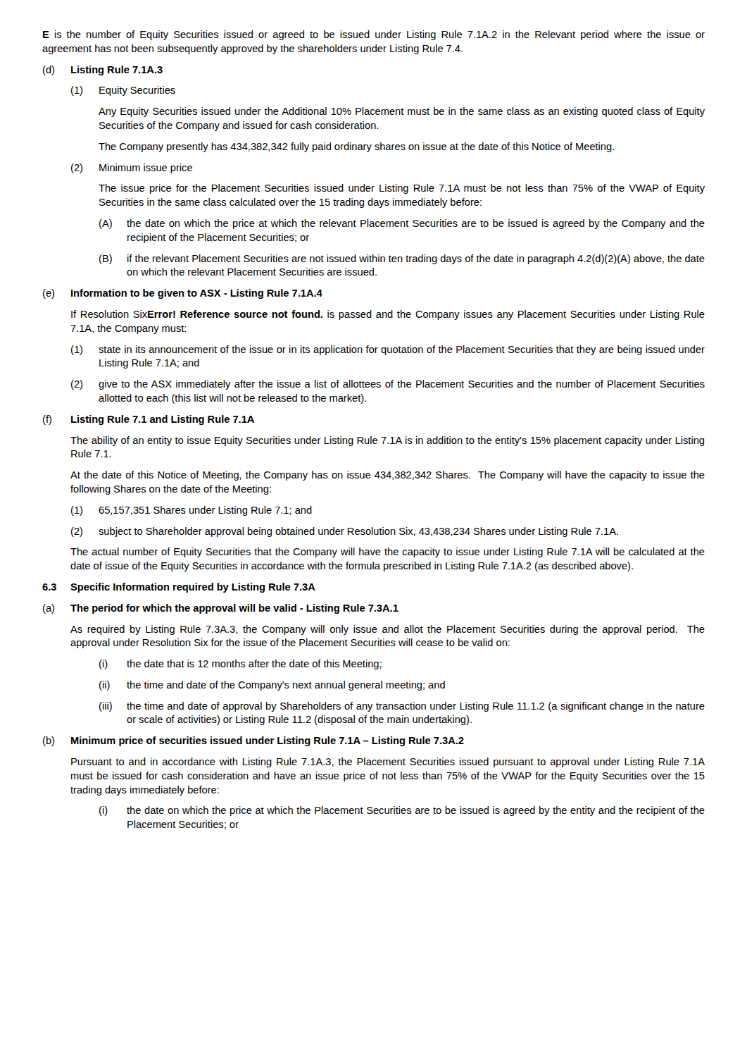E is the number of Equity Securities issued or agreed to be issued under Listing Rule 7.1A.2 in the Relevant period where the issue or agreement has not been subsequently approved by the shareholders under Listing Rule 7.4.
(d)
Listing Rule 7.1A.3
(1)
Equity Securities
Any Equity Securities issued under the Additional 10% Placement must be in the same class as an existing quoted class of Equity Securities of the Company and issued for cash consideration.
The Company presently has 434,382,342 fully paid ordinary shares on issue at the date of this Notice of Meeting.
(2)
Minimum issue price
The issue price for the Placement Securities issued under Listing Rule 7.1A must be not less than 75% of the VWAP of Equity Securities in the same class calculated over the 15 trading days immediately before:
(A)
the date on which the price at which the relevant Placement Securities are to be issued is agreed by the Company and the recipient of the Placement Securities; or
(B)
if the relevant Placement Securities are not issued within ten trading days of the date in paragraph 4.2(d)(2)(A) above, the date on which the relevant Placement Securities are issued.
(e)
Information to be given to ASX - Listing Rule 7.1A.4
If Resolution SixError! Reference source not found. is passed and the Company issues any Placement Securities under Listing Rule 7.1A, the Company must:
(1)
state in its announcement of the issue or in its application for quotation of the Placement Securities that they are being issued under Listing Rule 7.1A; and
(2)
give to the ASX immediately after the issue a list of allottees of the Placement Securities and the number of Placement Securities allotted to each (this list will not be released to the market).
(f)
Listing Rule 7.1 and Listing Rule 7.1A
The ability of an entity to issue Equity Securities under Listing Rule 7.1A is in addition to the entity's 15% placement capacity under Listing Rule 7.1.
At the date of this Notice of Meeting, the Company has on issue 434,382,342 Shares. The Company will have the capacity to issue the following Shares on the date of the Meeting:
(1)
65,157,351 Shares under Listing Rule 7.1; and
(2)
subject to Shareholder approval being obtained under Resolution Six, 43,438,234 Shares under Listing Rule 7.1A.
The actual number of Equity Securities that the Company will have the capacity to issue under Listing Rule 7.1A will be calculated at the date of issue of the Equity Securities in accordance with the formula prescribed in Listing Rule 7.1A.2 (as described above).
6.3
Specific Information required by Listing Rule 7.3A
(a)
The period for which the approval will be valid - Listing Rule 7.3A.1
As required by Listing Rule 7.3A.3, the Company will only issue and allot the Placement Securities during the approval period. The approval under Resolution Six for the issue of the Placement Securities will cease to be valid on:
(i)
the date that is 12 months after the date of this Meeting;
(ii)
the time and date of the Company's next annual general meeting; and
(iii)
the time and date of approval by Shareholders of any transaction under Listing Rule 11.1.2 (a significant change in the nature or scale of activities) or Listing Rule 11.2 (disposal of the main undertaking).
(b)
Minimum price of securities issued under Listing Rule 7.1A – Listing Rule 7.3A.2
Pursuant to and in accordance with Listing Rule 7.1A.3, the Placement Securities issued pursuant to approval under Listing Rule 7.1A must be issued for cash consideration and have an issue price of not less than 75% of the VWAP for the Equity Securities over the 15 trading days immediately before:
(i)
the date on which the price at which the Placement Securities are to be issued is agreed by the entity and the recipient of the Placement Securities; or